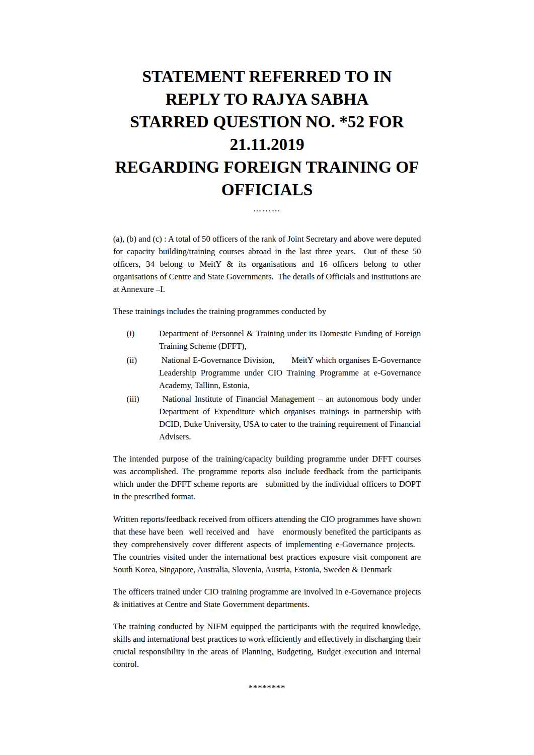STATEMENT REFERRED TO IN REPLY TO RAJYA SABHA STARRED QUESTION NO. *52 FOR 21.11.2019 REGARDING FOREIGN TRAINING OF OFFICIALS
………
(a), (b) and (c) : A total of 50 officers of the rank of Joint Secretary and above were deputed for capacity building/training courses abroad in the last three years. Out of these 50 officers, 34 belong to MeitY & its organisations and 16 officers belong to other organisations of Centre and State Governments. The details of Officials and institutions are at Annexure –I.
These trainings includes the training programmes conducted by
(i) Department of Personnel & Training under its Domestic Funding of Foreign Training Scheme (DFFT),
(ii) National E-Governance Division, MeitY which organises E-Governance Leadership Programme under CIO Training Programme at e-Governance Academy, Tallinn, Estonia,
(iii) National Institute of Financial Management – an autonomous body under Department of Expenditure which organises trainings in partnership with DCID, Duke University, USA to cater to the training requirement of Financial Advisers.
The intended purpose of the training/capacity building programme under DFFT courses was accomplished. The programme reports also include feedback from the participants which under the DFFT scheme reports are submitted by the individual officers to DOPT in the prescribed format.
Written reports/feedback received from officers attending the CIO programmes have shown that these have been well received and have enormously benefited the participants as they comprehensively cover different aspects of implementing e-Governance projects. The countries visited under the international best practices exposure visit component are South Korea, Singapore, Australia, Slovenia, Austria, Estonia, Sweden & Denmark
The officers trained under CIO training programme are involved in e-Governance projects & initiatives at Centre and State Government departments.
The training conducted by NIFM equipped the participants with the required knowledge, skills and international best practices to work efficiently and effectively in discharging their crucial responsibility in the areas of Planning, Budgeting, Budget execution and internal control.
********